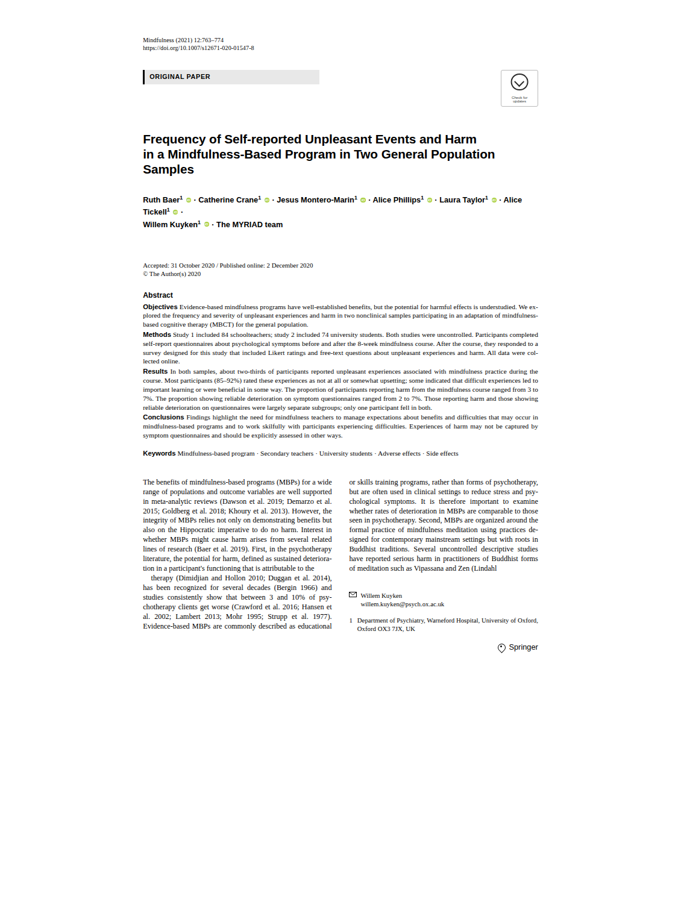Mindfulness (2021) 12:763–774
https://doi.org/10.1007/s12671-020-01547-8
ORIGINAL PAPER
Check for
updates
Frequency of Self-reported Unpleasant Events and Harm
in a Mindfulness-Based Program in Two General Population Samples
Ruth Baer1 · Catherine Crane1 · Jesus Montero-Marin1 · Alice Phillips1 · Laura Taylor1 · Alice Tickell1 ·
Willem Kuyken1 · The MYRIAD team
Accepted: 31 October 2020 / Published online: 2 December 2020
© The Author(s) 2020
Abstract
Objectives Evidence-based mindfulness programs have well-established benefits, but the potential for harmful effects is understudied. We explored the frequency and severity of unpleasant experiences and harm in two nonclinical samples participating in an adaptation of mindfulness-based cognitive therapy (MBCT) for the general population.
Methods Study 1 included 84 schoolteachers; study 2 included 74 university students. Both studies were uncontrolled. Participants completed self-report questionnaires about psychological symptoms before and after the 8-week mindfulness course. After the course, they responded to a survey designed for this study that included Likert ratings and free-text questions about unpleasant experiences and harm. All data were collected online.
Results In both samples, about two-thirds of participants reported unpleasant experiences associated with mindfulness practice during the course. Most participants (85–92%) rated these experiences as not at all or somewhat upsetting; some indicated that difficult experiences led to important learning or were beneficial in some way. The proportion of participants reporting harm from the mindfulness course ranged from 3 to 7%. The proportion showing reliable deterioration on symptom questionnaires ranged from 2 to 7%. Those reporting harm and those showing reliable deterioration on questionnaires were largely separate subgroups; only one participant fell in both.
Conclusions Findings highlight the need for mindfulness teachers to manage expectations about benefits and difficulties that may occur in mindfulness-based programs and to work skilfully with participants experiencing difficulties. Experiences of harm may not be captured by symptom questionnaires and should be explicitly assessed in other ways.
Keywords Mindfulness-based program · Secondary teachers · University students · Adverse effects · Side effects
The benefits of mindfulness-based programs (MBPs) for a wide range of populations and outcome variables are well supported in meta-analytic reviews (Dawson et al. 2019; Demarzo et al. 2015; Goldberg et al. 2018; Khoury et al. 2013). However, the integrity of MBPs relies not only on demonstrating benefits but also on the Hippocratic imperative to do no harm. Interest in whether MBPs might cause harm arises from several related lines of research (Baer et al. 2019). First, in the psychotherapy literature, the potential for harm, defined as sustained deterioration in a participant's functioning that is attributable to the
therapy (Dimidjian and Hollon 2010; Duggan et al. 2014), has been recognized for several decades (Bergin 1966) and studies consistently show that between 3 and 10% of psychotherapy clients get worse (Crawford et al. 2016; Hansen et al. 2002; Lambert 2013; Mohr 1995; Strupp et al. 1977). Evidence-based MBPs are commonly described as educational or skills training programs, rather than forms of psychotherapy, but are often used in clinical settings to reduce stress and psychological symptoms. It is therefore important to examine whether rates of deterioration in MBPs are comparable to those seen in psychotherapy. Second, MBPs are organized around the formal practice of mindfulness meditation using practices designed for contemporary mainstream settings but with roots in Buddhist traditions. Several uncontrolled descriptive studies have reported serious harm in practitioners of Buddhist forms of meditation such as Vipassana and Zen (Lindahl
Willem Kuyken willem.kuyken@psych.ox.ac.uk
1
Department of Psychiatry, Warneford Hospital, University of Oxford, Oxford OX3 7JX, UK
Springer